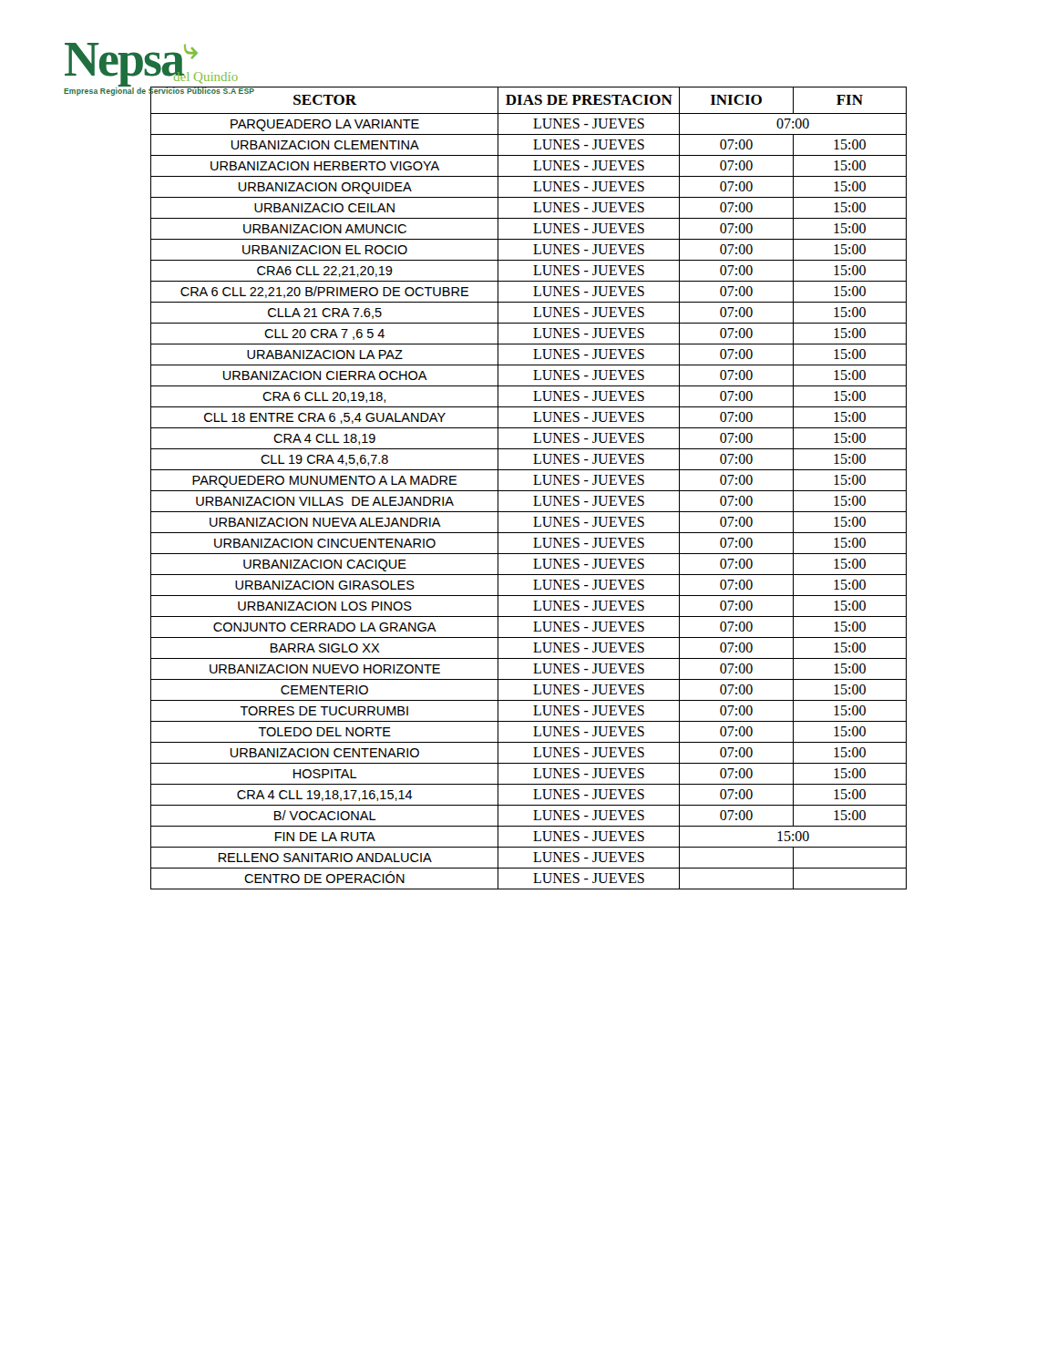Nepsa⤷
del Quindío
Empresa Regional de Servicios Públicos S.A ESP
| SECTOR | DIAS DE PRESTACION | INICIO | FIN |
| --- | --- | --- | --- |
| PARQUEADERO LA VARIANTE | LUNES - JUEVES | 07:00 |
| URBANIZACION CLEMENTINA | LUNES - JUEVES | 07:00 | 15:00 |
| URBANIZACION HERBERTO VIGOYA | LUNES - JUEVES | 07:00 | 15:00 |
| URBANIZACION ORQUIDEA | LUNES - JUEVES | 07:00 | 15:00 |
| URBANIZACIO CEILAN | LUNES - JUEVES | 07:00 | 15:00 |
| URBANIZACION AMUNCIC | LUNES - JUEVES | 07:00 | 15:00 |
| URBANIZACION EL ROCIO | LUNES - JUEVES | 07:00 | 15:00 |
| CRA6 CLL 22,21,20,19 | LUNES - JUEVES | 07:00 | 15:00 |
| CRA 6 CLL 22,21,20 B/PRIMERO DE OCTUBRE | LUNES - JUEVES | 07:00 | 15:00 |
| CLLA 21 CRA 7.6,5 | LUNES - JUEVES | 07:00 | 15:00 |
| CLL 20 CRA 7 ,6 5 4 | LUNES - JUEVES | 07:00 | 15:00 |
| URABANIZACION LA PAZ | LUNES - JUEVES | 07:00 | 15:00 |
| URBANIZACION CIERRA OCHOA | LUNES - JUEVES | 07:00 | 15:00 |
| CRA 6 CLL 20,19,18, | LUNES - JUEVES | 07:00 | 15:00 |
| CLL 18 ENTRE CRA 6 ,5,4 GUALANDAY | LUNES - JUEVES | 07:00 | 15:00 |
| CRA 4 CLL 18,19 | LUNES - JUEVES | 07:00 | 15:00 |
| CLL 19 CRA 4,5,6,7.8 | LUNES - JUEVES | 07:00 | 15:00 |
| PARQUEDERO MUNUMENTO A LA MADRE | LUNES - JUEVES | 07:00 | 15:00 |
| URBANIZACION VILLAS DE ALEJANDRIA | LUNES - JUEVES | 07:00 | 15:00 |
| URBANIZACION NUEVA ALEJANDRIA | LUNES - JUEVES | 07:00 | 15:00 |
| URBANIZACION CINCUENTENARIO | LUNES - JUEVES | 07:00 | 15:00 |
| URBANIZACION CACIQUE | LUNES - JUEVES | 07:00 | 15:00 |
| URBANIZACION GIRASOLES | LUNES - JUEVES | 07:00 | 15:00 |
| URBANIZACION LOS PINOS | LUNES - JUEVES | 07:00 | 15:00 |
| CONJUNTO CERRADO LA GRANGA | LUNES - JUEVES | 07:00 | 15:00 |
| BARRA SIGLO XX | LUNES - JUEVES | 07:00 | 15:00 |
| URBANIZACION NUEVO HORIZONTE | LUNES - JUEVES | 07:00 | 15:00 |
| CEMENTERIO | LUNES - JUEVES | 07:00 | 15:00 |
| TORRES DE TUCURRUMBI | LUNES - JUEVES | 07:00 | 15:00 |
| TOLEDO DEL NORTE | LUNES - JUEVES | 07:00 | 15:00 |
| URBANIZACION CENTENARIO | LUNES - JUEVES | 07:00 | 15:00 |
| HOSPITAL | LUNES - JUEVES | 07:00 | 15:00 |
| CRA 4 CLL 19,18,17,16,15,14 | LUNES - JUEVES | 07:00 | 15:00 |
| B/ VOCACIONAL | LUNES - JUEVES | 07:00 | 15:00 |
| FIN DE LA RUTA | LUNES - JUEVES | 15:00 |
| RELLENO SANITARIO ANDALUCIA | LUNES - JUEVES | | |
| CENTRO DE OPERACIÓN | LUNES - JUEVES | | |